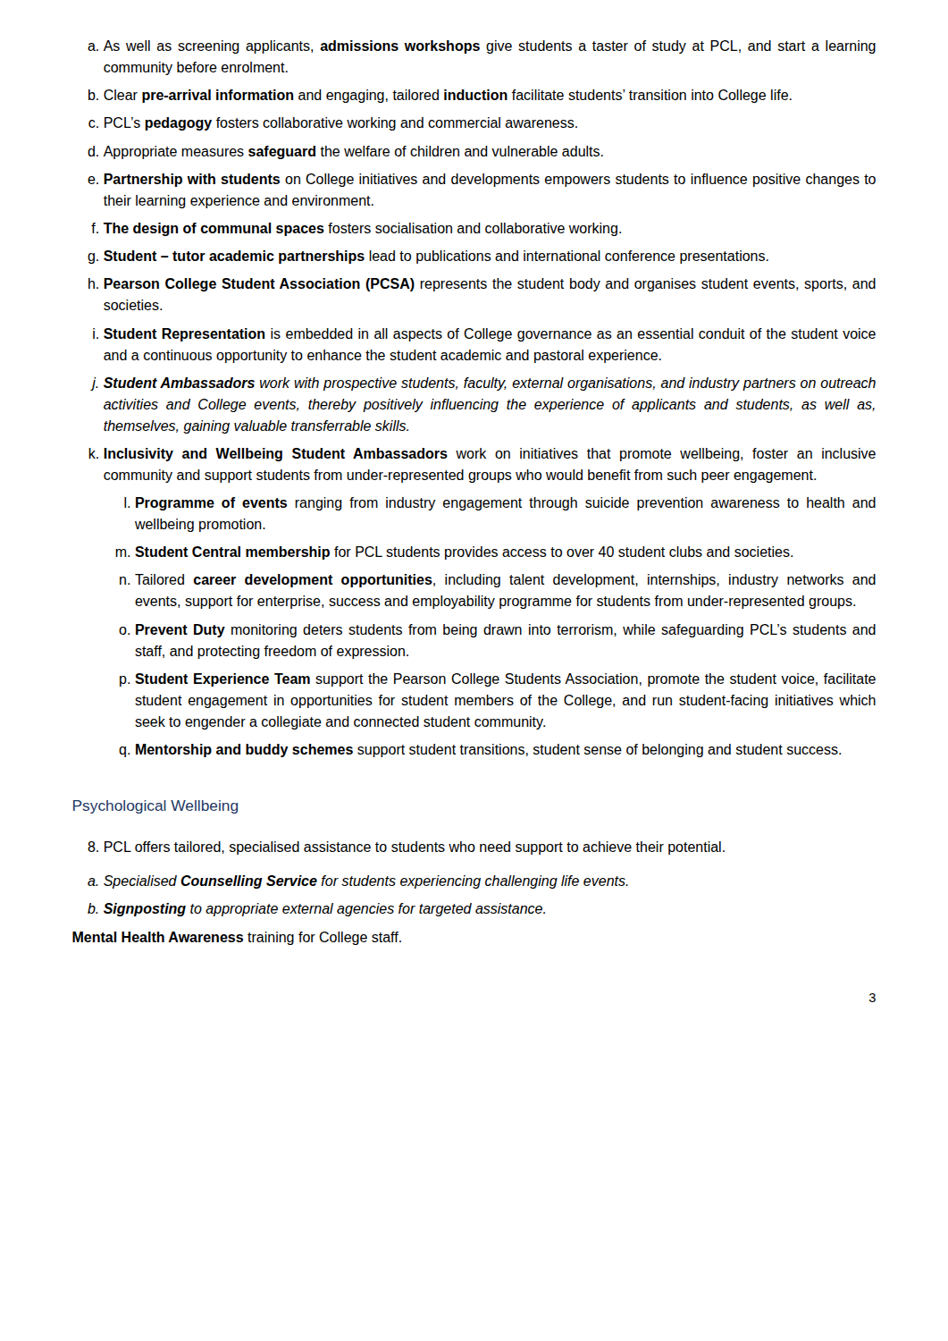As well as screening applicants, admissions workshops give students a taster of study at PCL, and start a learning community before enrolment.
Clear pre-arrival information and engaging, tailored induction facilitate students’ transition into College life.
PCL’s pedagogy fosters collaborative working and commercial awareness.
Appropriate measures safeguard the welfare of children and vulnerable adults.
Partnership with students on College initiatives and developments empowers students to influence positive changes to their learning experience and environment.
The design of communal spaces fosters socialisation and collaborative working.
Student – tutor academic partnerships lead to publications and international conference presentations.
Pearson College Student Association (PCSA) represents the student body and organises student events, sports, and societies.
Student Representation is embedded in all aspects of College governance as an essential conduit of the student voice and a continuous opportunity to enhance the student academic and pastoral experience.
Student Ambassadors work with prospective students, faculty, external organisations, and industry partners on outreach activities and College events, thereby positively influencing the experience of applicants and students, as well as, themselves, gaining valuable transferrable skills.
Inclusivity and Wellbeing Student Ambassadors work on initiatives that promote wellbeing, foster an inclusive community and support students from under-represented groups who would benefit from such peer engagement.
Programme of events ranging from industry engagement through suicide prevention awareness to health and wellbeing promotion.
Student Central membership for PCL students provides access to over 40 student clubs and societies.
Tailored career development opportunities, including talent development, internships, industry networks and events, support for enterprise, success and employability programme for students from under-represented groups.
Prevent Duty monitoring deters students from being drawn into terrorism, while safeguarding PCL’s students and staff, and protecting freedom of expression.
Student Experience Team support the Pearson College Students Association, promote the student voice, facilitate student engagement in opportunities for student members of the College, and run student-facing initiatives which seek to engender a collegiate and connected student community.
Mentorship and buddy schemes support student transitions, student sense of belonging and student success.
Psychological Wellbeing
PCL offers tailored, specialised assistance to students who need support to achieve their potential.
Specialised Counselling Service for students experiencing challenging life events.
Signposting to appropriate external agencies for targeted assistance.
Mental Health Awareness training for College staff.
3